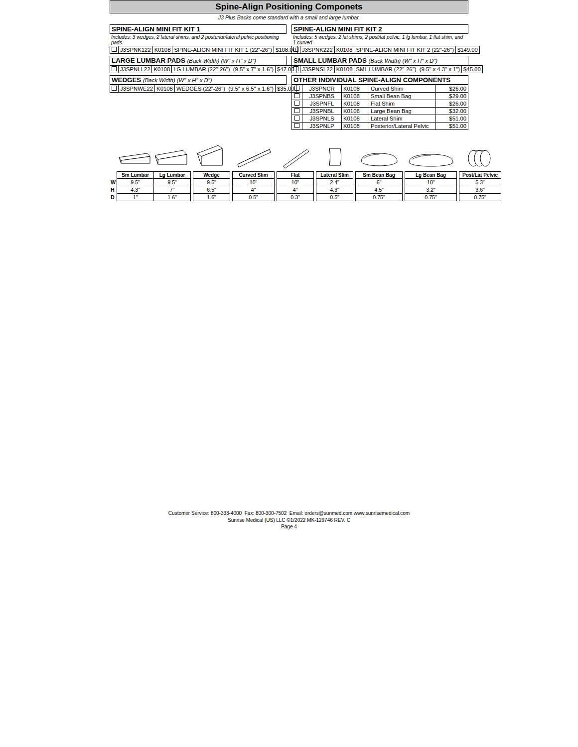Spine-Align Positioning Componets
J3 Plus Backs come standard with a small and large lumbar.
SPINE-ALIGN MINI FIT KIT 1
Includes: 3 wedges, 2 lateral shims, and 2 posterior/lateral pelvic positioning pads.
| | J3SPNK122 | K0108 | SPINE-ALIGN MINI FIT KIT 1 (22"-26") | $108.00 |
LARGE LUMBAR PADS (Back Width) (W" x H" x D")
| | J3SPNLL22 | K0108 | LG LUMBAR (22"-26") (9.5" x 7" x 1.6") | $47.00 |
WEDGES (Back Width) (W" x H" x D")
| | J3SPNWE22 | K0108 | WEDGES (22"-26") (9.5" x 6.5" x 1.6") | $35.00 |
SPINE-ALIGN MINI FIT KIT 2
Includes: 5 wedges, 2 lat shims, 2 post/lat pelvic, 1 lg lumbar, 1 flat shim, and 1 curved
| | J3SPNK222 | K0108 | SPINE-ALIGN MINI FIT KIT 2 (22"-26") | $149.00 |
SMALL LUMBAR PADS (Back Width) (W" x H" x D")
| | J3SPNSL22 | K0108 | SML LUMBAR (22"-26") (9.5" x 4.3" x 1") | $45.00 |
OTHER INDIVIDUAL SPINE-ALIGN COMPONENTS
| | J3SPNCR | K0108 | Curved Shim | $26.00 |
| | J3SPNBS | K0108 | Small Bean Bag | $29.00 |
| | J3SPNFL | K0108 | Flat Shim | $26.00 |
| | J3SPNBL | K0108 | Large Bean Bag | $32.00 |
| | J3SPNLS | K0108 | Lateral Shim | $51.00 |
| | J3SPNLP | K0108 | Posterior/Lateral Pelvic | $51.00 |
| | Sm Lumbar | Lg Lumbar | | Wedge | | Curved Slim | | Flat | | Lateral Slim | | Sm Bean Bag | | Lg Bean Bag | | Post/Lat Pelvic |
| W | 9.5" | 9.5" | | 9.5" | | 10" | | 10" | | 2.4" | | 6" | | 10" | | 5.3" |
| H | 4.3" | 7" | | 6.5" | | 4" | | 4" | | 4.3" | | 4.5" | | 3.2" | | 3.6" |
| D | 1" | 1.6" | | 1.6" | | 0.5" | | 0.3" | | 0.5" | | 0.75" | | 0.75" | | 0.75" |
Customer Service: 800-333-4000 Fax: 800-300-7502 Email: orders@sunmed.com www.sunrisemedical.com
Sunrise Medical (US) LLC ©1/2022 MK-129746 REV. C
Page 4